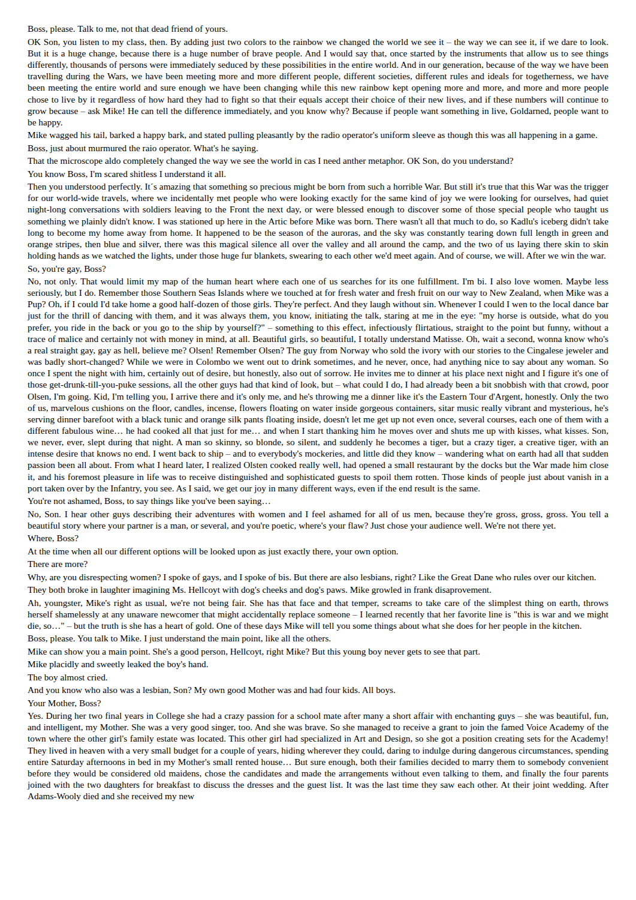Boss, please. Talk to me, not that dead friend of yours.
OK Son, you listen to my class, then. By adding just two colors to the rainbow we changed the world we see it – the way we can see it, if we dare to look. But it is a huge change, because there is a huge number of brave people. And I would say that, once started by the instruments that allow us to see things differently, thousands of persons were immediately seduced by these possibilities in the entire world. And in our generation, because of the way we have been travelling during the Wars, we have been meeting more and more different people, different societies, different rules and ideals for togetherness, we have been meeting the entire world and sure enough we have been changing while this new rainbow kept opening more and more, and more and more people chose to live by it regardless of how hard they had to fight so that their equals accept their choice of their new lives, and if these numbers will continue to grow because – ask Mike! He can tell the difference immediately, and you know why? Because if people want something in live, Goldarned, people want to be happy.
Mike wagged his tail, barked a happy bark, and stated pulling pleasantly by the radio operator's uniform sleeve as though this was all happening in a game.
Boss, just about murmured the raio operator. What's he saying.
That the microscope aldo completely changed the way we see the world in cas I need anther metaphor. OK Son, do you understand?
You know Boss, I'm scared shitless I understand it all.
Then you understood perfectly. It´s amazing that something so precious might be born from such a horrible War. But still it's true that this War was the trigger for our world-wide travels, where we incidentally met people who were looking exactly for the same kind of joy we were looking for ourselves, had quiet night-long conversations with soldiers leaving to the Front the next day, or were blessed enough to discover some of those special people who taught us something we plainly didn't know. I was stationed up here in the Artic before Mike was born. There wasn't all that much to do, so Kadlu's iceberg didn't take long to become my home away from home. It happened to be the season of the auroras, and the sky was constantly tearing down full length in green and orange stripes, then blue and silver, there was this magical silence all over the valley and all around the camp, and the two of us laying there skin to skin holding hands as we watched the lights, under those huge fur blankets, swearing to each other we'd meet again. And of course, we will. After we win the war.
So, you're gay, Boss?
No, not only. That would limit my map of the human heart where each one of us searches for its one fulfillment. I'm bi. I also love women. Maybe less seriously, but I do. Remember those Southern Seas Islands where we touched at for fresh water and fresh fruit on our way to New Zealand, when Mike was a Pup? Oh, if I could I'd take home a good half-dozen of those girls. They're perfect. And they laugh without sin. Whenever I could I wen to the local dance bar just for the thrill of dancing with them, and it was always them, you know, initiating the talk, staring at me in the eye: "my horse is outside, what do you prefer, you ride in the back or you go to the ship by yourself?" – something to this effect, infectiously flirtatious, straight to the point but funny, without a trace of malice and certainly not with money in mind, at all. Beautiful girls, so beautiful, I totally understand Matisse. Oh, wait a second, wonna know who's a real straight gay, gay as hell, believe me? Olsen! Remember Olsen? The guy from Norway who sold the ivory with our stories to the Cingalese jeweler and was badly short-changed? While we were in Colombo we went out to drink sometimes, and he never, once, had anything nice to say about any woman. So once I spent the night with him, certainly out of desire, but honestly, also out of sorrow. He invites me to dinner at his place next night and I figure it's one of those get-drunk-till-you-puke sessions, all the other guys had that kind of look, but – what could I do, I had already been a bit snobbish with that crowd, poor Olsen, I'm going. Kid, I'm telling you, I arrive there and it's only me, and he's throwing me a dinner like it's the Eastern Tour d'Argent, honestly. Only the two of us, marvelous cushions on the floor, candles, incense, flowers floating on water inside gorgeous containers, sitar music really vibrant and mysterious, he's serving dinner barefoot with a black tunic and orange silk pants floating inside, doesn't let me get up not even once, several courses, each one of them with a different fabulous wine… he had cooked all that just for me… and when I start thanking him he moves over and shuts me up with kisses, what kisses. Son, we never, ever, slept during that night. A man so skinny, so blonde, so silent, and suddenly he becomes a tiger, but a crazy tiger, a creative tiger, with an intense desire that knows no end. I went back to ship – and to everybody's mockeries, and little did they know – wandering what on earth had all that sudden passion been all about. From what I heard later, I realized Olsten cooked really well, had opened a small restaurant by the docks but the War made him close it, and his foremost pleasure in life was to receive distinguished and sophisticated guests to spoil them rotten. Those kinds of people just about vanish in a port taken over by the Infantry, you see. As I said, we get our joy in many different ways, even if the end result is the same.
You're not ashamed, Boss, to say things like you've been saying…
No, Son. I hear other guys describing their adventures with women and I feel ashamed for all of us men, because they're gross, gross, gross. You tell a beautiful story where your partner is a man, or several, and you're poetic, where's your flaw? Just chose your audience well. We're not there yet.
Where, Boss?
At the time when all our different options will be looked upon as just exactly there, your own option.
There are more?
Why, are you disrespecting women? I spoke of gays, and I spoke of bis. But there are also lesbians, right? Like the Great Dane who rules over our kitchen.
They both broke in laughter imagining Ms. Hellcoyt with dog's cheeks and dog's paws. Mike growled in frank disaprovement.
Ah, youngster, Mike's right as usual, we're not being fair. She has that face and that temper, screams to take care of the slimplest thing on earth, throws herself shamelessly at any unaware newcomer that might accidentally replace someone – I learned recently that her favorite line is "this is war and we might die, so…" – but the truth is she has a heart of gold. One of these days Mike will tell you some things about what she does for her people in the kitchen.
Boss, please. You talk to Mike. I just understand the main point, like all the others.
Mike can show you a main point. She's a good person, Hellcoyt, right Mike? But this young boy never gets to see that part.
Mike placidly and sweetly leaked the boy's hand.
The boy almost cried.
And you know who also was a lesbian, Son? My own good Mother was and had four kids. All boys.
Your Mother, Boss?
Yes. During her two final years in College she had a crazy passion for a school mate after many a short affair with enchanting guys – she was beautiful, fun, and intelligent, my Mother. She was a very good singer, too. And she was brave. So she managed to receive a grant to join the famed Voice Academy of the town where the other girl's family estate was located. This other girl had specialized in Art and Design, so she got a position creating sets for the Academy! They lived in heaven with a very small budget for a couple of years, hiding wherever they could, daring to indulge during dangerous circumstances, spending entire Saturday afternoons in bed in my Mother's small rented house… But sure enough, both their families decided to marry them to somebody convenient before they would be considered old maidens, chose the candidates and made the arrangements without even talking to them, and finally the four parents joined with the two daughters for breakfast to discuss the dresses and the guest list. It was the last time they saw each other. At their joint wedding. After Adams-Wooly died and she received my new